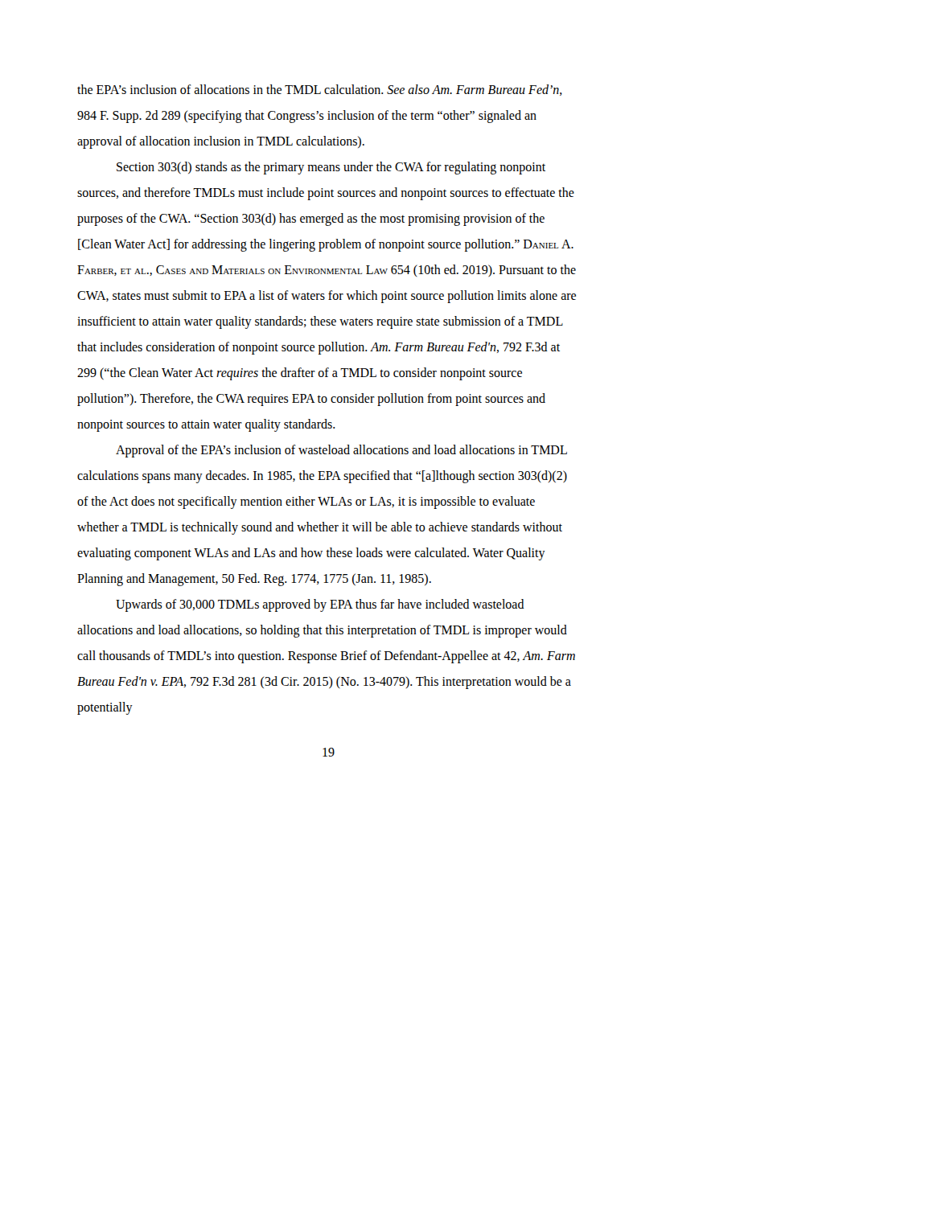the EPA’s inclusion of allocations in the TMDL calculation. See also Am. Farm Bureau Fed’n, 984 F. Supp. 2d 289 (specifying that Congress’s inclusion of the term “other” signaled an approval of allocation inclusion in TMDL calculations).
Section 303(d) stands as the primary means under the CWA for regulating nonpoint sources, and therefore TMDLs must include point sources and nonpoint sources to effectuate the purposes of the CWA. “Section 303(d) has emerged as the most promising provision of the [Clean Water Act] for addressing the lingering problem of nonpoint source pollution.” Daniel A. Farber, et al., Cases and Materials on Environmental Law 654 (10th ed. 2019). Pursuant to the CWA, states must submit to EPA a list of waters for which point source pollution limits alone are insufficient to attain water quality standards; these waters require state submission of a TMDL that includes consideration of nonpoint source pollution. Am. Farm Bureau Fed'n, 792 F.3d at 299 (“the Clean Water Act requires the drafter of a TMDL to consider nonpoint source pollution”). Therefore, the CWA requires EPA to consider pollution from point sources and nonpoint sources to attain water quality standards.
Approval of the EPA’s inclusion of wasteload allocations and load allocations in TMDL calculations spans many decades. In 1985, the EPA specified that “[a]lthough section 303(d)(2) of the Act does not specifically mention either WLAs or LAs, it is impossible to evaluate whether a TMDL is technically sound and whether it will be able to achieve standards without evaluating component WLAs and LAs and how these loads were calculated. Water Quality Planning and Management, 50 Fed. Reg. 1774, 1775 (Jan. 11, 1985).
Upwards of 30,000 TDMLs approved by EPA thus far have included wasteload allocations and load allocations, so holding that this interpretation of TMDL is improper would call thousands of TMDL’s into question. Response Brief of Defendant-Appellee at 42, Am. Farm Bureau Fed'n v. EPA, 792 F.3d 281 (3d Cir. 2015) (No. 13-4079). This interpretation would be a potentially
19